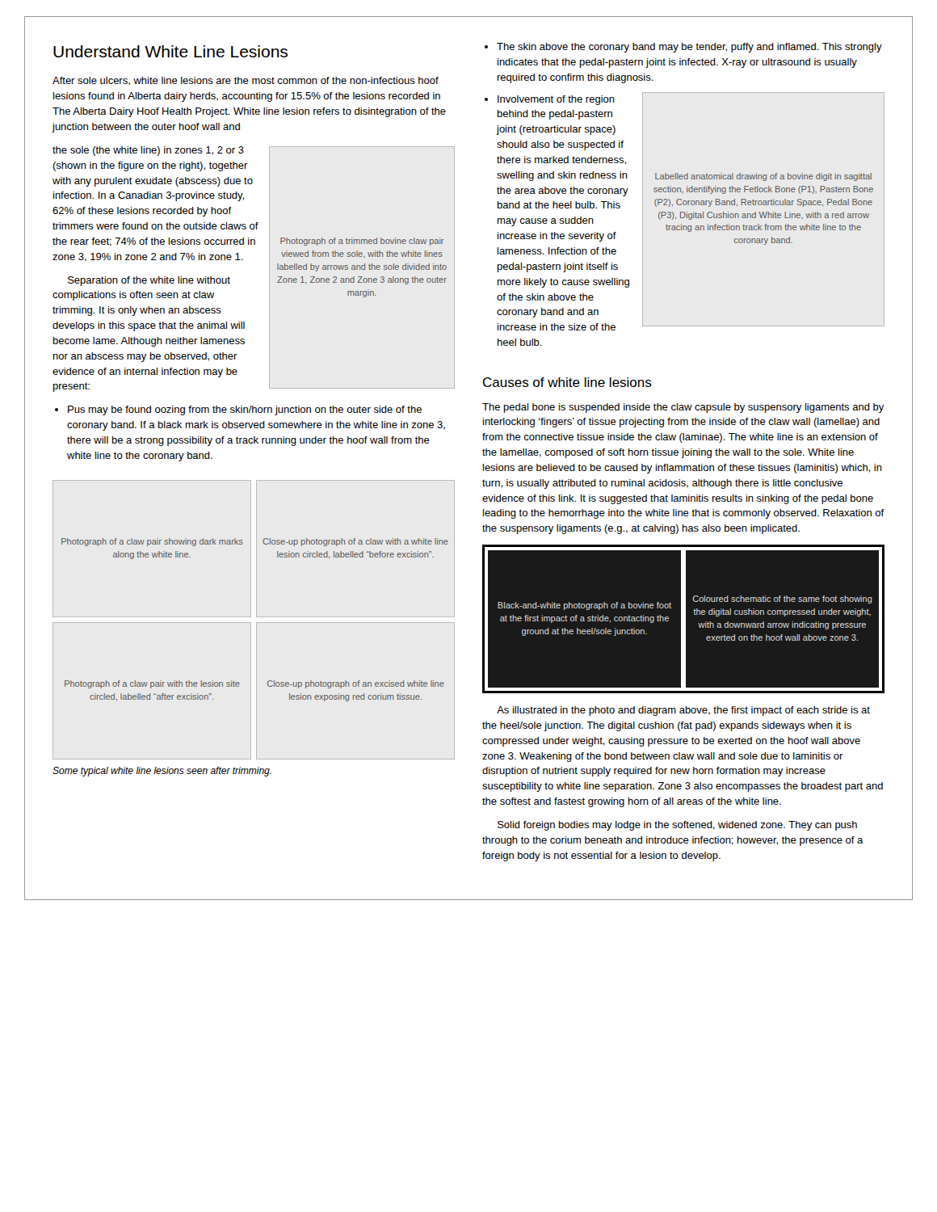Understand White Line Lesions
After sole ulcers, white line lesions are the most common of the non-infectious hoof lesions found in Alberta dairy herds, accounting for 15.5% of the lesions recorded in The Alberta Dairy Hoof Health Project. White line lesion refers to disintegration of the junction between the outer hoof wall and
Photograph of a trimmed bovine claw pair viewed from the sole, with the white lines labelled by arrows and the sole divided into Zone 1, Zone 2 and Zone 3 along the outer margin.
the sole (the white line) in zones 1, 2 or 3 (shown in the figure on the right), together with any purulent exudate (abscess) due to infection. In a Canadian 3-province study, 62% of these lesions recorded by hoof trimmers were found on the outside claws of the rear feet; 74% of the lesions occurred in zone 3, 19% in zone 2 and 7% in zone 1.
Separation of the white line without complications is often seen at claw trimming. It is only when an abscess develops in this space that the animal will become lame. Although neither lameness nor an abscess may be observed, other evidence of an internal infection may be present:
Pus may be found oozing from the skin/horn junction on the outer side of the coronary band. If a black mark is observed somewhere in the white line in zone 3, there will be a strong possibility of a track running under the hoof wall from the white line to the coronary band.
Photograph of a claw pair showing dark marks along the white line.
Close-up photograph of a claw with a white line lesion circled, labelled “before excision”.
Photograph of a claw pair with the lesion site circled, labelled “after excision”.
Close-up photograph of an excised white line lesion exposing red corium tissue.
Some typical white line lesions seen after trimming.
The skin above the coronary band may be tender, puffy and inflamed. This strongly indicates that the pedal-pastern joint is infected. X-ray or ultrasound is usually required to confirm this diagnosis.
Labelled anatomical drawing of a bovine digit in sagittal section, identifying the Fetlock Bone (P1), Pastern Bone (P2), Coronary Band, Retroarticular Space, Pedal Bone (P3), Digital Cushion and White Line, with a red arrow tracing an infection track from the white line to the coronary band.
Involvement of the region behind the pedal-pastern joint (retroarticular space) should also be suspected if there is marked tenderness, swelling and skin redness in the area above the coronary band at the heel bulb. This may cause a sudden increase in the severity of lameness. Infection of the pedal-pastern joint itself is more likely to cause swelling of the skin above the coronary band and an increase in the size of the heel bulb.
Causes of white line lesions
The pedal bone is suspended inside the claw capsule by suspensory ligaments and by interlocking ‘fingers’ of tissue projecting from the inside of the claw wall (lamellae) and from the connective tissue inside the claw (laminae). The white line is an extension of the lamellae, composed of soft horn tissue joining the wall to the sole. White line lesions are believed to be caused by inflammation of these tissues (laminitis) which, in turn, is usually attributed to ruminal acidosis, although there is little conclusive evidence of this link. It is suggested that laminitis results in sinking of the pedal bone leading to the hemorrhage into the white line that is commonly observed. Relaxation of the suspensory ligaments (e.g., at calving) has also been implicated.
Black-and-white photograph of a bovine foot at the first impact of a stride, contacting the ground at the heel/sole junction.
Coloured schematic of the same foot showing the digital cushion compressed under weight, with a downward arrow indicating pressure exerted on the hoof wall above zone 3.
As illustrated in the photo and diagram above, the first impact of each stride is at the heel/sole junction. The digital cushion (fat pad) expands sideways when it is compressed under weight, causing pressure to be exerted on the hoof wall above zone 3. Weakening of the bond between claw wall and sole due to laminitis or disruption of nutrient supply required for new horn formation may increase susceptibility to white line separation. Zone 3 also encompasses the broadest part and the softest and fastest growing horn of all areas of the white line.
Solid foreign bodies may lodge in the softened, widened zone. They can push through to the corium beneath and introduce infection; however, the presence of a foreign body is not essential for a lesion to develop.